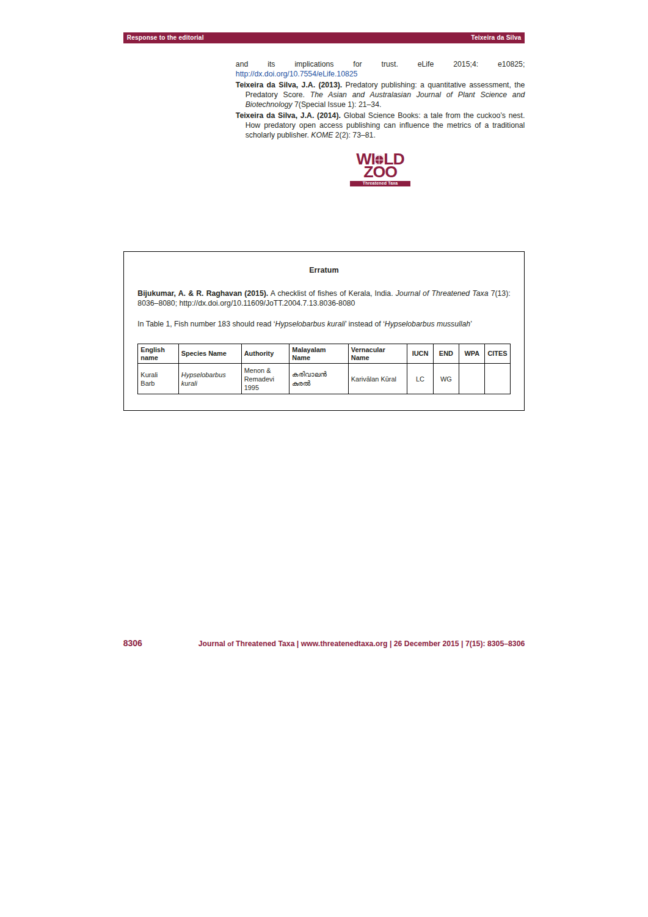Response to the editorial Teixeira da Silva
and its implications for trust. eLife 2015;4: e10825; http://dx.doi.org/10.7554/eLife.10825
Teixeira da Silva, J.A. (2013). Predatory publishing: a quantitative assessment, the Predatory Score. The Asian and Australasian Journal of Plant Science and Biotechnology 7(Special Issue 1): 21–34.
Teixeira da Silva, J.A. (2014). Global Science Books: a tale from the cuckoo’s nest. How predatory open access publishing can influence the metrics of a traditional scholarly publisher. KOME 2(2): 73–81.
WI LD ZOO
Threatened Taxa
Erratum
Bijukumar, A. & R. Raghavan (2015). A checklist of fishes of Kerala, India. Journal of Threatened Taxa 7(13): 8036–8080; http://dx.doi.org/10.11609/JoTT.2004.7.13.8036-8080
In Table 1, Fish number 183 should read ‘Hypselobarbus kurali’ instead of ‘Hypselobarbus mussullah’
| English name | Species Name | Authority | Malayalam Name | Vernacular Name | IUCN | END | WPA | CITES |
| --- | --- | --- | --- | --- | --- | --- | --- | --- |
| Kurali Barb | Hypselobarbus kurali | Menon & Remadevi 1995 | കരിവാലൻ കുരൽ | Karivālan Kūral | LC | WG | | |
8306
Journal of Threatened Taxa | www.threatenedtaxa.org | 26 December 2015 | 7(15): 8305–8306